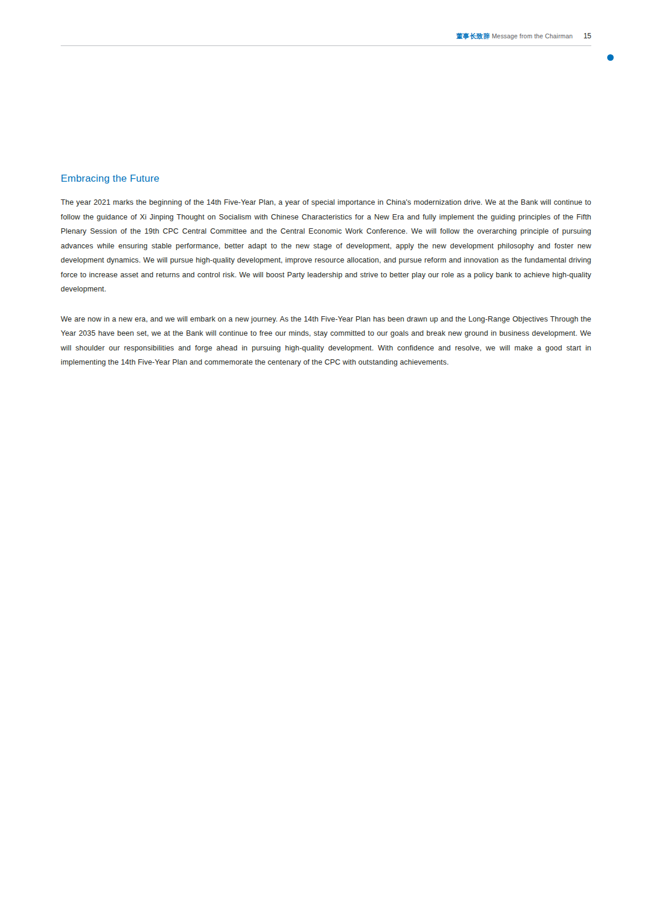董事长致辞 Message from the Chairman 15
Embracing the Future
The year 2021 marks the beginning of the 14th Five-Year Plan, a year of special importance in China's modernization drive. We at the Bank will continue to follow the guidance of Xi Jinping Thought on Socialism with Chinese Characteristics for a New Era and fully implement the guiding principles of the Fifth Plenary Session of the 19th CPC Central Committee and the Central Economic Work Conference. We will follow the overarching principle of pursuing advances while ensuring stable performance, better adapt to the new stage of development, apply the new development philosophy and foster new development dynamics. We will pursue high-quality development, improve resource allocation, and pursue reform and innovation as the fundamental driving force to increase asset and returns and control risk. We will boost Party leadership and strive to better play our role as a policy bank to achieve high-quality development.
We are now in a new era, and we will embark on a new journey. As the 14th Five-Year Plan has been drawn up and the Long-Range Objectives Through the Year 2035 have been set, we at the Bank will continue to free our minds, stay committed to our goals and break new ground in business development. We will shoulder our responsibilities and forge ahead in pursuing high-quality development. With confidence and resolve, we will make a good start in implementing the 14th Five-Year Plan and commemorate the centenary of the CPC with outstanding achievements.